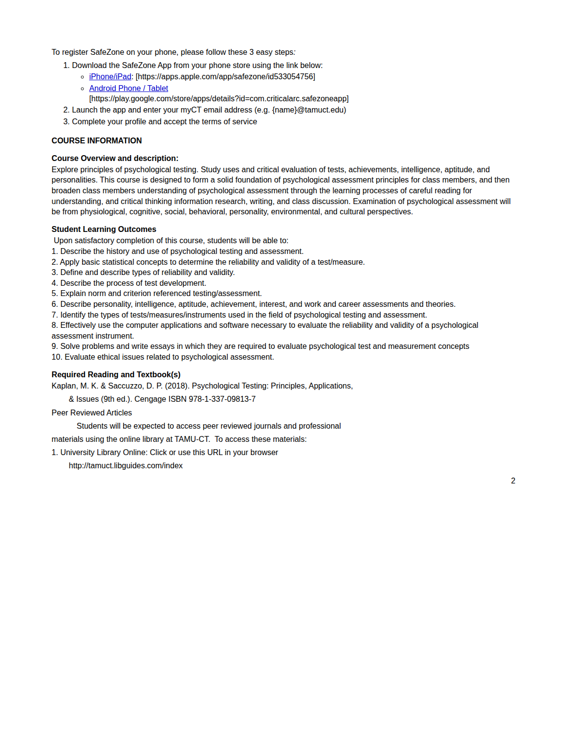To register SafeZone on your phone, please follow these 3 easy steps:
Download the SafeZone App from your phone store using the link below:
iPhone/iPad: [https://apps.apple.com/app/safezone/id533054756]
Android Phone / Tablet
[https://play.google.com/store/apps/details?id=com.criticalarc.safezoneapp]
Launch the app and enter your myCT email address (e.g. {name}@tamuct.edu)
Complete your profile and accept the terms of service
COURSE INFORMATION
Course Overview and description:
Explore principles of psychological testing. Study uses and critical evaluation of tests, achievements, intelligence, aptitude, and personalities. This course is designed to form a solid foundation of psychological assessment principles for class members, and then broaden class members understanding of psychological assessment through the learning processes of careful reading for understanding, and critical thinking information research, writing, and class discussion. Examination of psychological assessment will be from physiological, cognitive, social, behavioral, personality, environmental, and cultural perspectives.
Student Learning Outcomes
Upon satisfactory completion of this course, students will be able to:
1. Describe the history and use of psychological testing and assessment.
2. Apply basic statistical concepts to determine the reliability and validity of a test/measure.
3. Define and describe types of reliability and validity.
4. Describe the process of test development.
5. Explain norm and criterion referenced testing/assessment.
6. Describe personality, intelligence, aptitude, achievement, interest, and work and career assessments and theories.
7. Identify the types of tests/measures/instruments used in the field of psychological testing and assessment.
8. Effectively use the computer applications and software necessary to evaluate the reliability and validity of a psychological assessment instrument.
9. Solve problems and write essays in which they are required to evaluate psychological test and measurement concepts
10. Evaluate ethical issues related to psychological assessment.
Required Reading and Textbook(s)
Kaplan, M. K. & Saccuzzo, D. P. (2018). Psychological Testing: Principles, Applications,
& Issues (9th ed.). Cengage ISBN 978-1-337-09813-7
Peer Reviewed Articles
Students will be expected to access peer reviewed journals and professional
materials using the online library at TAMU-CT. To access these materials:
1. University Library Online: Click or use this URL in your browser
http://tamuct.libguides.com/index
2